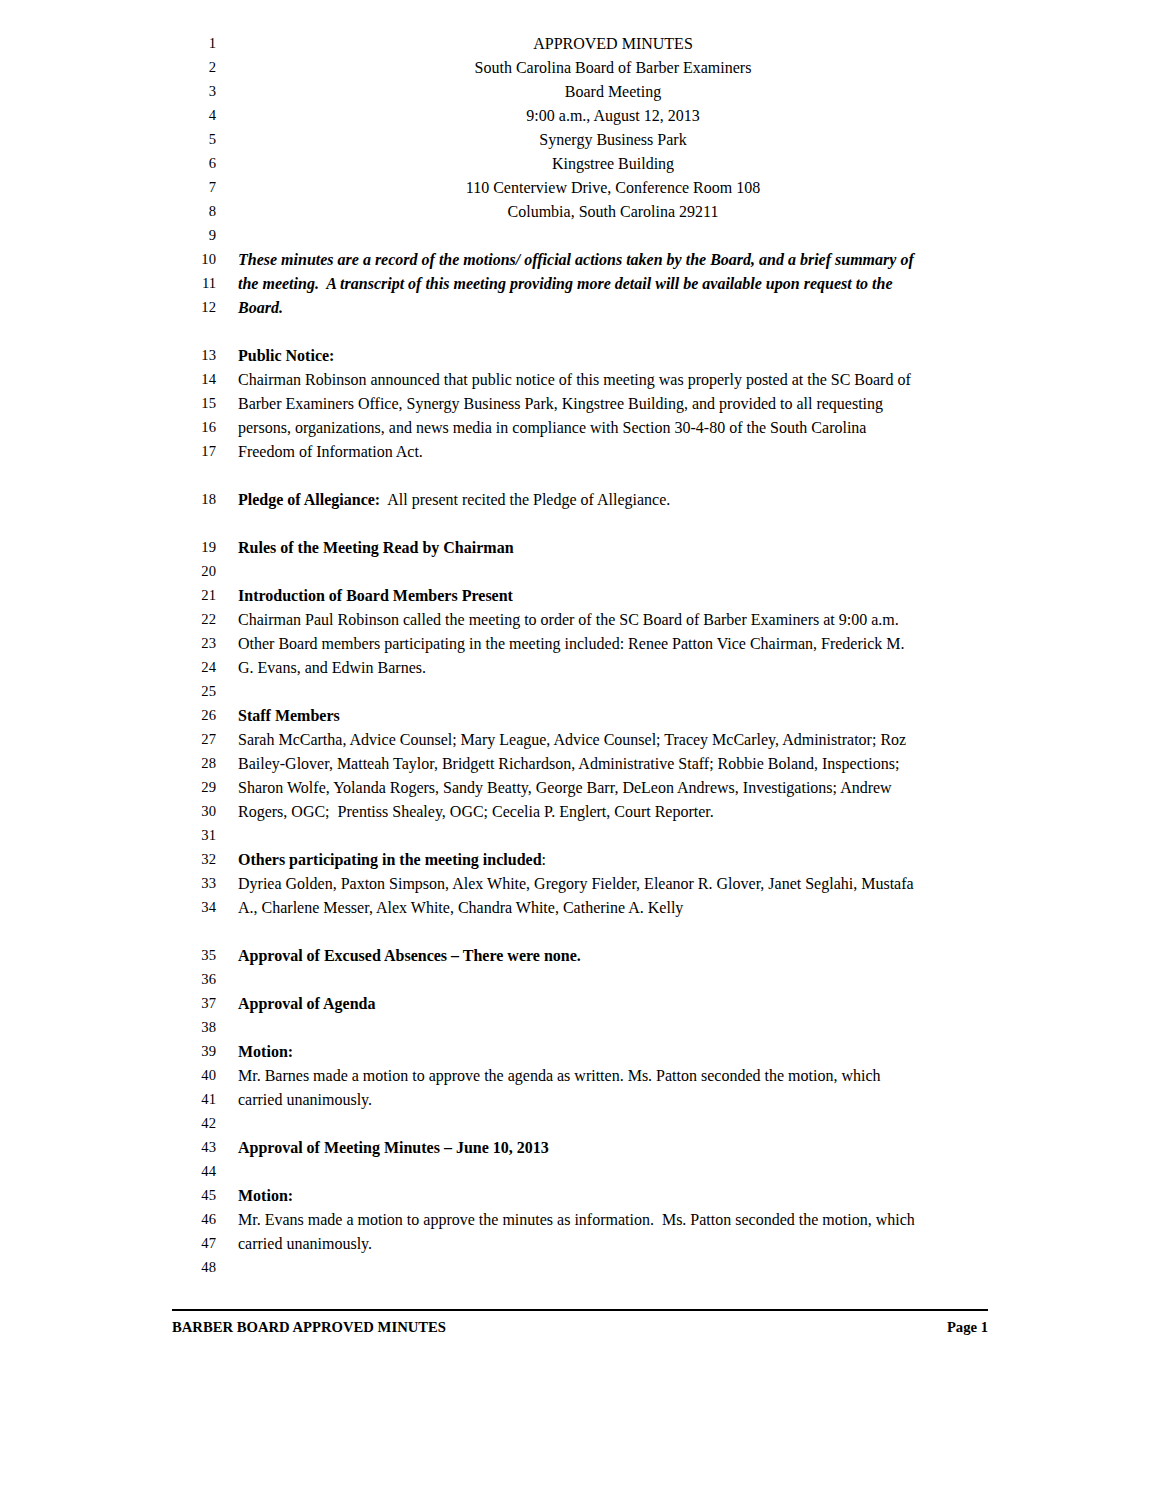1
APPROVED MINUTES
2
South Carolina Board of Barber Examiners
3
Board Meeting
4
9:00 a.m., August 12, 2013
5
Synergy Business Park
6
Kingstree Building
7
110 Centerview Drive, Conference Room 108
8
Columbia, South Carolina 29211
9
10
These minutes are a record of the motions/ official actions taken by the Board, and a brief summary of
11
the meeting. A transcript of this meeting providing more detail will be available upon request to the
12
Board.
13
Public Notice:
14
Chairman Robinson announced that public notice of this meeting was properly posted at the SC Board of
15
Barber Examiners Office, Synergy Business Park, Kingstree Building, and provided to all requesting
16
persons, organizations, and news media in compliance with Section 30-4-80 of the South Carolina
17
Freedom of Information Act.
18
Pledge of Allegiance: All present recited the Pledge of Allegiance.
19
Rules of the Meeting Read by Chairman
20
21
Introduction of Board Members Present
22
Chairman Paul Robinson called the meeting to order of the SC Board of Barber Examiners at 9:00 a.m.
23
Other Board members participating in the meeting included: Renee Patton Vice Chairman, Frederick M.
24
G. Evans, and Edwin Barnes.
25
26
Staff Members
27
Sarah McCartha, Advice Counsel; Mary League, Advice Counsel; Tracey McCarley, Administrator; Roz
28
Bailey-Glover, Matteah Taylor, Bridgett Richardson, Administrative Staff; Robbie Boland, Inspections;
29
Sharon Wolfe, Yolanda Rogers, Sandy Beatty, George Barr, DeLeon Andrews, Investigations; Andrew
30
Rogers, OGC; Prentiss Shealey, OGC; Cecelia P. Englert, Court Reporter.
31
32
Others participating in the meeting included:
33
Dyriea Golden, Paxton Simpson, Alex White, Gregory Fielder, Eleanor R. Glover, Janet Seglahi, Mustafa
34
A., Charlene Messer, Alex White, Chandra White, Catherine A. Kelly
35
Approval of Excused Absences – There were none.
36
37
Approval of Agenda
38
39
Motion:
40
Mr. Barnes made a motion to approve the agenda as written. Ms. Patton seconded the motion, which
41
carried unanimously.
42
43
Approval of Meeting Minutes – June 10, 2013
44
45
Motion:
46
Mr. Evans made a motion to approve the minutes as information. Ms. Patton seconded the motion, which
47
carried unanimously.
48
BARBER BOARD APPROVED MINUTES Page 1